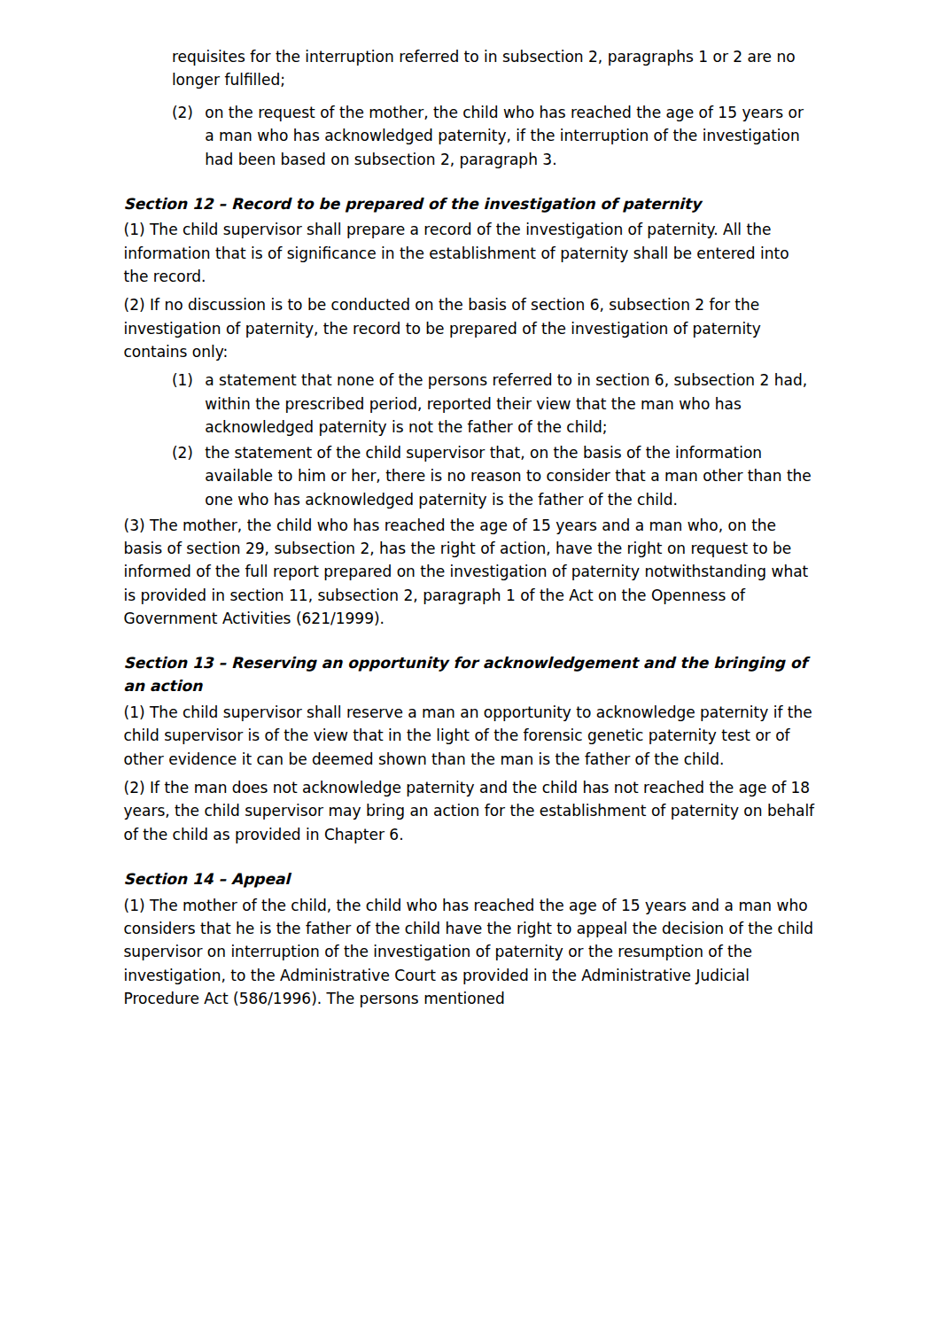requisites for the interruption referred to in subsection 2, paragraphs 1 or 2 are no longer fulfilled;
(2) on the request of the mother, the child who has reached the age of 15 years or a man who has acknowledged paternity, if the interruption of the investigation had been based on subsection 2, paragraph 3.
Section 12 – Record to be prepared of the investigation of paternity
(1) The child supervisor shall prepare a record of the investigation of paternity. All the information that is of significance in the establishment of paternity shall be entered into the record.
(2) If no discussion is to be conducted on the basis of section 6, subsection 2 for the investigation of paternity, the record to be prepared of the investigation of paternity contains only:
(1) a statement that none of the persons referred to in section 6, subsection 2 had, within the prescribed period, reported their view that the man who has acknowledged paternity is not the father of the child;
(2) the statement of the child supervisor that, on the basis of the information available to him or her, there is no reason to consider that a man other than the one who has acknowledged paternity is the father of the child.
(3) The mother, the child who has reached the age of 15 years and a man who, on the basis of section 29, subsection 2, has the right of action, have the right on request to be informed of the full report prepared on the investigation of paternity notwithstanding what is provided in section 11, subsection 2, paragraph 1 of the Act on the Openness of Government Activities (621/1999).
Section 13 – Reserving an opportunity for acknowledgement and the bringing of an action
(1) The child supervisor shall reserve a man an opportunity to acknowledge paternity if the child supervisor is of the view that in the light of the forensic genetic paternity test or of other evidence it can be deemed shown than the man is the father of the child.
(2) If the man does not acknowledge paternity and the child has not reached the age of 18 years, the child supervisor may bring an action for the establishment of paternity on behalf of the child as provided in Chapter 6.
Section 14 – Appeal
(1) The mother of the child, the child who has reached the age of 15 years and a man who considers that he is the father of the child have the right to appeal the decision of the child supervisor on interruption of the investigation of paternity or the resumption of the investigation, to the Administrative Court as provided in the Administrative Judicial Procedure Act (586/1996). The persons mentioned